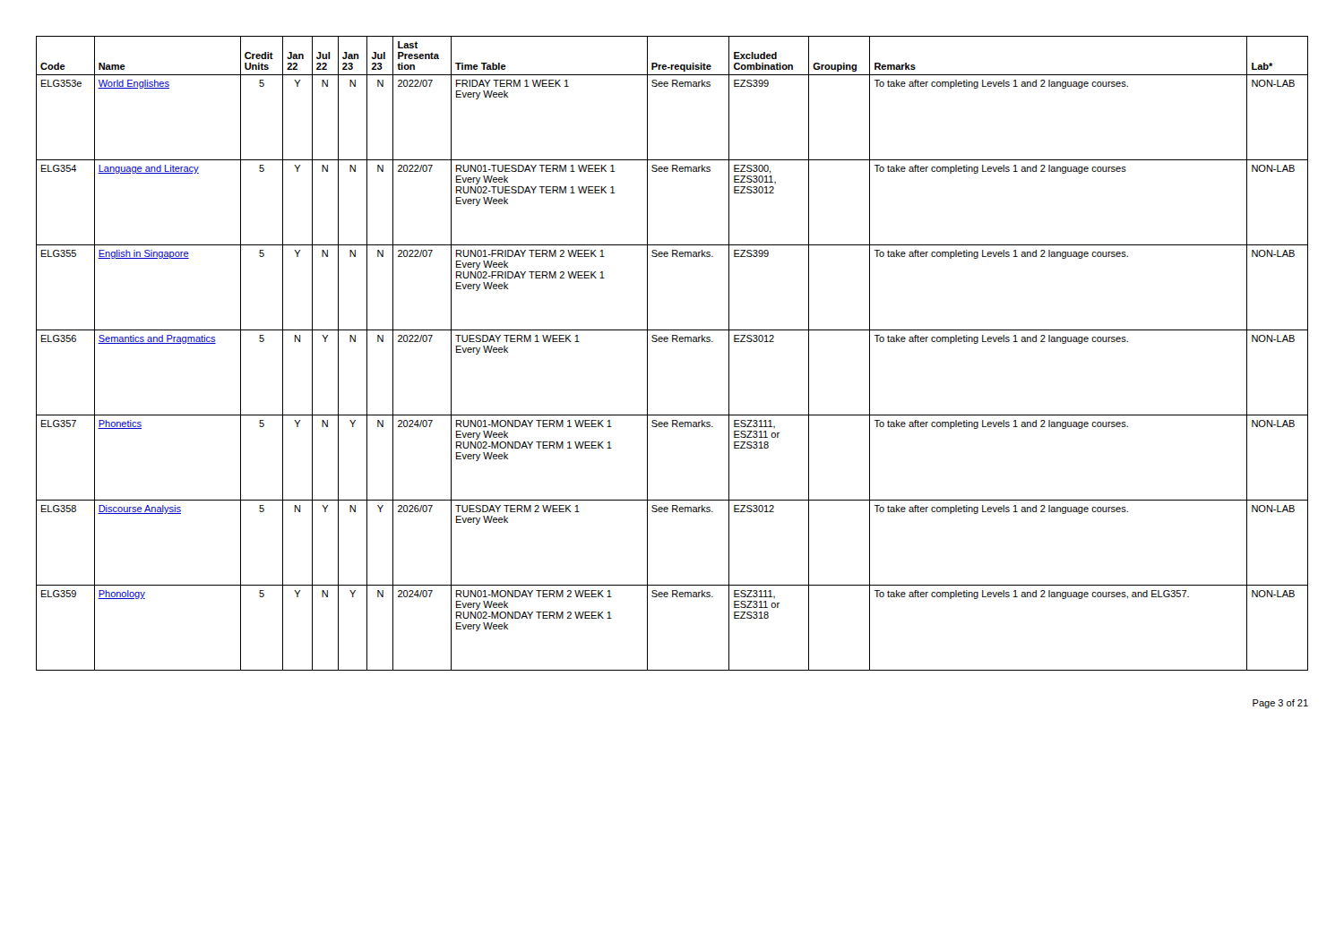| Code | Name | Credit Units | Jan 22 | Jul 22 | Jan 23 | Jul 23 | Last Presenta tion | Time Table | Pre-requisite | Excluded Combination | Grouping | Remarks | Lab* |
| --- | --- | --- | --- | --- | --- | --- | --- | --- | --- | --- | --- | --- | --- |
| ELG353e | World Englishes | 5 | Y | N | N | N | 2022/07 | FRIDAY TERM 1 WEEK 1 Every Week | See Remarks | EZS399 | | To take after completing Levels 1 and 2 language courses. | NON-LAB |
| ELG354 | Language and Literacy | 5 | Y | N | N | N | 2022/07 | RUN01-TUESDAY TERM 1 WEEK 1 Every Week RUN02-TUESDAY TERM 1 WEEK 1 Every Week | See Remarks | EZS300, EZS3011, EZS3012 | | To take after completing Levels 1 and 2 language courses | NON-LAB |
| ELG355 | English in Singapore | 5 | Y | N | N | N | 2022/07 | RUN01-FRIDAY TERM 2 WEEK 1 Every Week RUN02-FRIDAY TERM 2 WEEK 1 Every Week | See Remarks. | EZS399 | | To take after completing Levels 1 and 2 language courses. | NON-LAB |
| ELG356 | Semantics and Pragmatics | 5 | N | Y | N | N | 2022/07 | TUESDAY TERM 1 WEEK 1 Every Week | See Remarks. | EZS3012 | | To take after completing Levels 1 and 2 language courses. | NON-LAB |
| ELG357 | Phonetics | 5 | Y | N | Y | N | 2024/07 | RUN01-MONDAY TERM 1 WEEK 1 Every Week RUN02-MONDAY TERM 1 WEEK 1 Every Week | See Remarks. | ESZ3111, ESZ311 or EZS318 | | To take after completing Levels 1 and 2 language courses. | NON-LAB |
| ELG358 | Discourse Analysis | 5 | N | Y | N | Y | 2026/07 | TUESDAY TERM 2 WEEK 1 Every Week | See Remarks. | EZS3012 | | To take after completing Levels 1 and 2 language courses. | NON-LAB |
| ELG359 | Phonology | 5 | Y | N | Y | N | 2024/07 | RUN01-MONDAY TERM 2 WEEK 1 Every Week RUN02-MONDAY TERM 2 WEEK 1 Every Week | See Remarks. | ESZ3111, ESZ311 or EZS318 | | To take after completing Levels 1 and 2 language courses, and ELG357. | NON-LAB |
Page 3 of 21